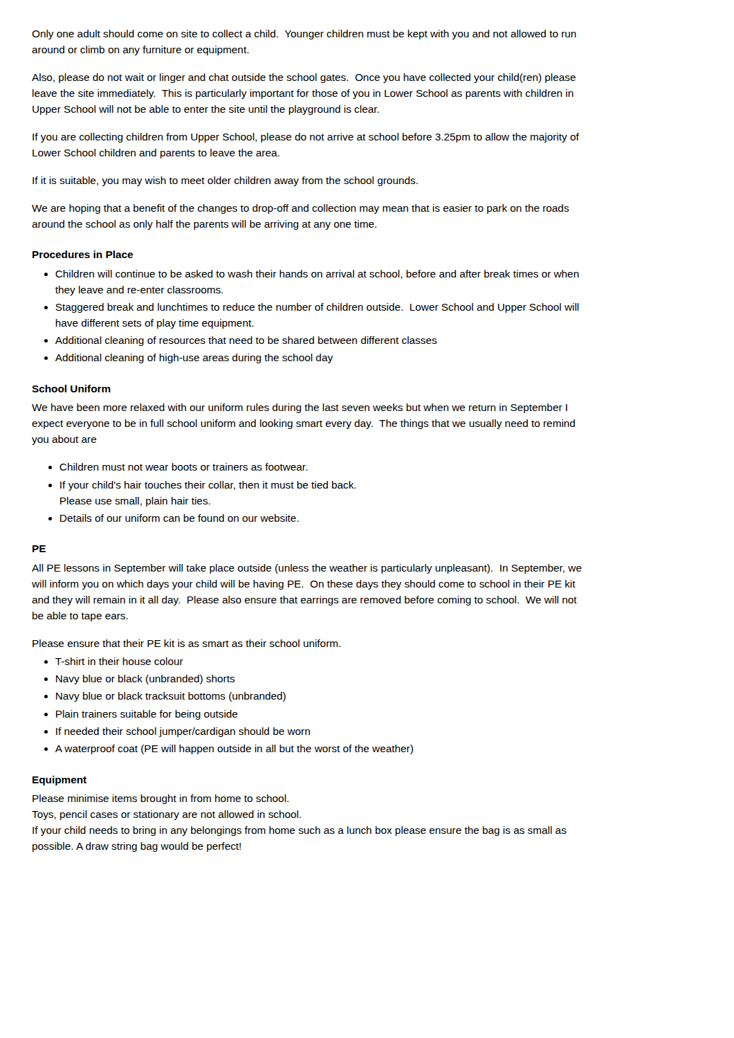Only one adult should come on site to collect a child. Younger children must be kept with you and not allowed to run around or climb on any furniture or equipment.
Also, please do not wait or linger and chat outside the school gates. Once you have collected your child(ren) please leave the site immediately. This is particularly important for those of you in Lower School as parents with children in Upper School will not be able to enter the site until the playground is clear.
If you are collecting children from Upper School, please do not arrive at school before 3.25pm to allow the majority of Lower School children and parents to leave the area.
If it is suitable, you may wish to meet older children away from the school grounds.
We are hoping that a benefit of the changes to drop-off and collection may mean that is easier to park on the roads around the school as only half the parents will be arriving at any one time.
Procedures in Place
Children will continue to be asked to wash their hands on arrival at school, before and after break times or when they leave and re-enter classrooms.
Staggered break and lunchtimes to reduce the number of children outside. Lower School and Upper School will have different sets of play time equipment.
Additional cleaning of resources that need to be shared between different classes
Additional cleaning of high-use areas during the school day
School Uniform
We have been more relaxed with our uniform rules during the last seven weeks but when we return in September I expect everyone to be in full school uniform and looking smart every day. The things that we usually need to remind you about are
Children must not wear boots or trainers as footwear.
If your child's hair touches their collar, then it must be tied back.
Please use small, plain hair ties.
Details of our uniform can be found on our website.
PE
All PE lessons in September will take place outside (unless the weather is particularly unpleasant). In September, we will inform you on which days your child will be having PE. On these days they should come to school in their PE kit and they will remain in it all day. Please also ensure that earrings are removed before coming to school. We will not be able to tape ears.
Please ensure that their PE kit is as smart as their school uniform.
T-shirt in their house colour
Navy blue or black (unbranded) shorts
Navy blue or black tracksuit bottoms (unbranded)
Plain trainers suitable for being outside
If needed their school jumper/cardigan should be worn
A waterproof coat (PE will happen outside in all but the worst of the weather)
Equipment
Please minimise items brought in from home to school.
Toys, pencil cases or stationary are not allowed in school.
If your child needs to bring in any belongings from home such as a lunch box please ensure the bag is as small as possible. A draw string bag would be perfect!